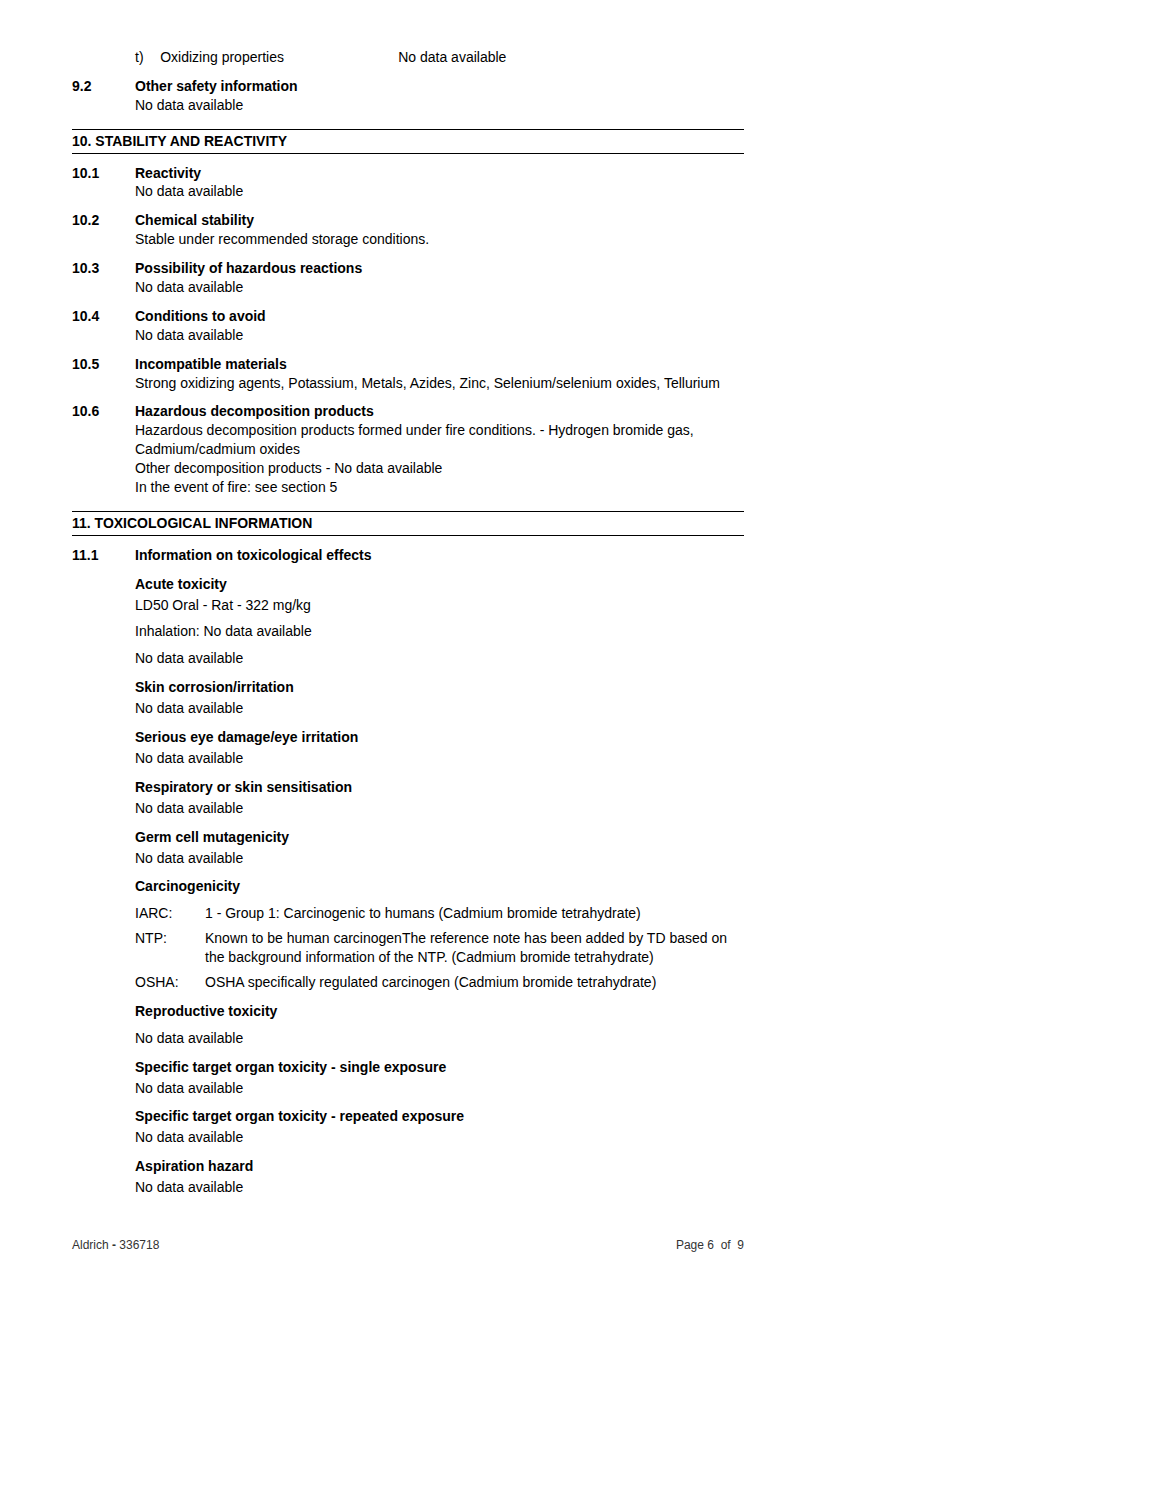t) Oxidizing properties No data available
9.2
Other safety information
No data available
10. STABILITY AND REACTIVITY
10.1
Reactivity
No data available
10.2
Chemical stability
Stable under recommended storage conditions.
10.3
Possibility of hazardous reactions
No data available
10.4
Conditions to avoid
No data available
10.5
Incompatible materials
Strong oxidizing agents, Potassium, Metals, Azides, Zinc, Selenium/selenium oxides, Tellurium
10.6
Hazardous decomposition products
Hazardous decomposition products formed under fire conditions. - Hydrogen bromide gas, Cadmium/cadmium oxides
Other decomposition products - No data available
In the event of fire: see section 5
11. TOXICOLOGICAL INFORMATION
11.1
Information on toxicological effects
Acute toxicity
LD50 Oral - Rat - 322 mg/kg
Inhalation: No data available
No data available
Skin corrosion/irritation
No data available
Serious eye damage/eye irritation
No data available
Respiratory or skin sensitisation
No data available
Germ cell mutagenicity
No data available
Carcinogenicity
IARC:
1 - Group 1: Carcinogenic to humans (Cadmium bromide tetrahydrate)
NTP:
Known to be human carcinogenThe reference note has been added by TD based on the background information of the NTP. (Cadmium bromide tetrahydrate)
OSHA:
OSHA specifically regulated carcinogen (Cadmium bromide tetrahydrate)
Reproductive toxicity
No data available
Specific target organ toxicity - single exposure
No data available
Specific target organ toxicity - repeated exposure
No data available
Aspiration hazard
No data available
Aldrich - 336718 Page 6 of 9